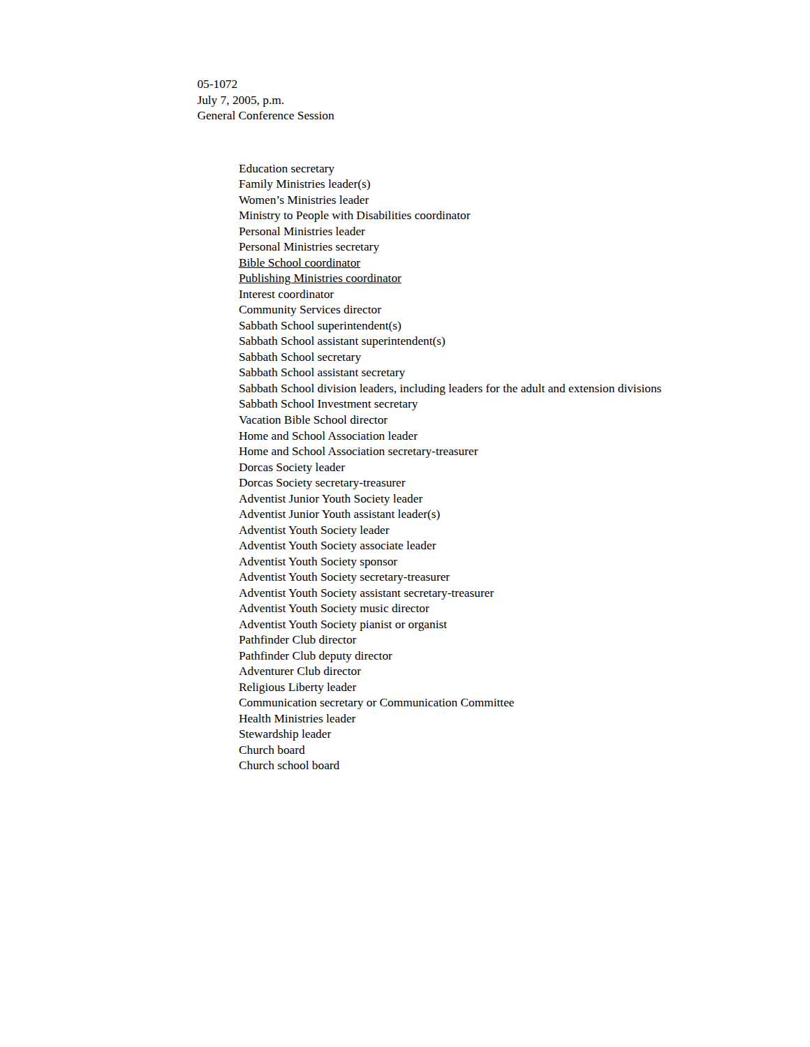05-1072
July 7, 2005, p.m.
General Conference Session
Education secretary
Family Ministries leader(s)
Women’s Ministries leader
Ministry to People with Disabilities coordinator
Personal Ministries leader
Personal Ministries secretary
Bible School coordinator
Publishing Ministries coordinator
Interest coordinator
Community Services director
Sabbath School superintendent(s)
Sabbath School assistant superintendent(s)
Sabbath School secretary
Sabbath School assistant secretary
Sabbath School division leaders, including leaders for the adult and extension divisions
Sabbath School Investment secretary
Vacation Bible School director
Home and School Association leader
Home and School Association secretary-treasurer
Dorcas Society leader
Dorcas Society secretary-treasurer
Adventist Junior Youth Society leader
Adventist Junior Youth assistant leader(s)
Adventist Youth Society leader
Adventist Youth Society associate leader
Adventist Youth Society sponsor
Adventist Youth Society secretary-treasurer
Adventist Youth Society assistant secretary-treasurer
Adventist Youth Society music director
Adventist Youth Society pianist or organist
Pathfinder Club director
Pathfinder Club deputy director
Adventurer Club director
Religious Liberty leader
Communication secretary or Communication Committee
Health Ministries leader
Stewardship leader
Church board
Church school board